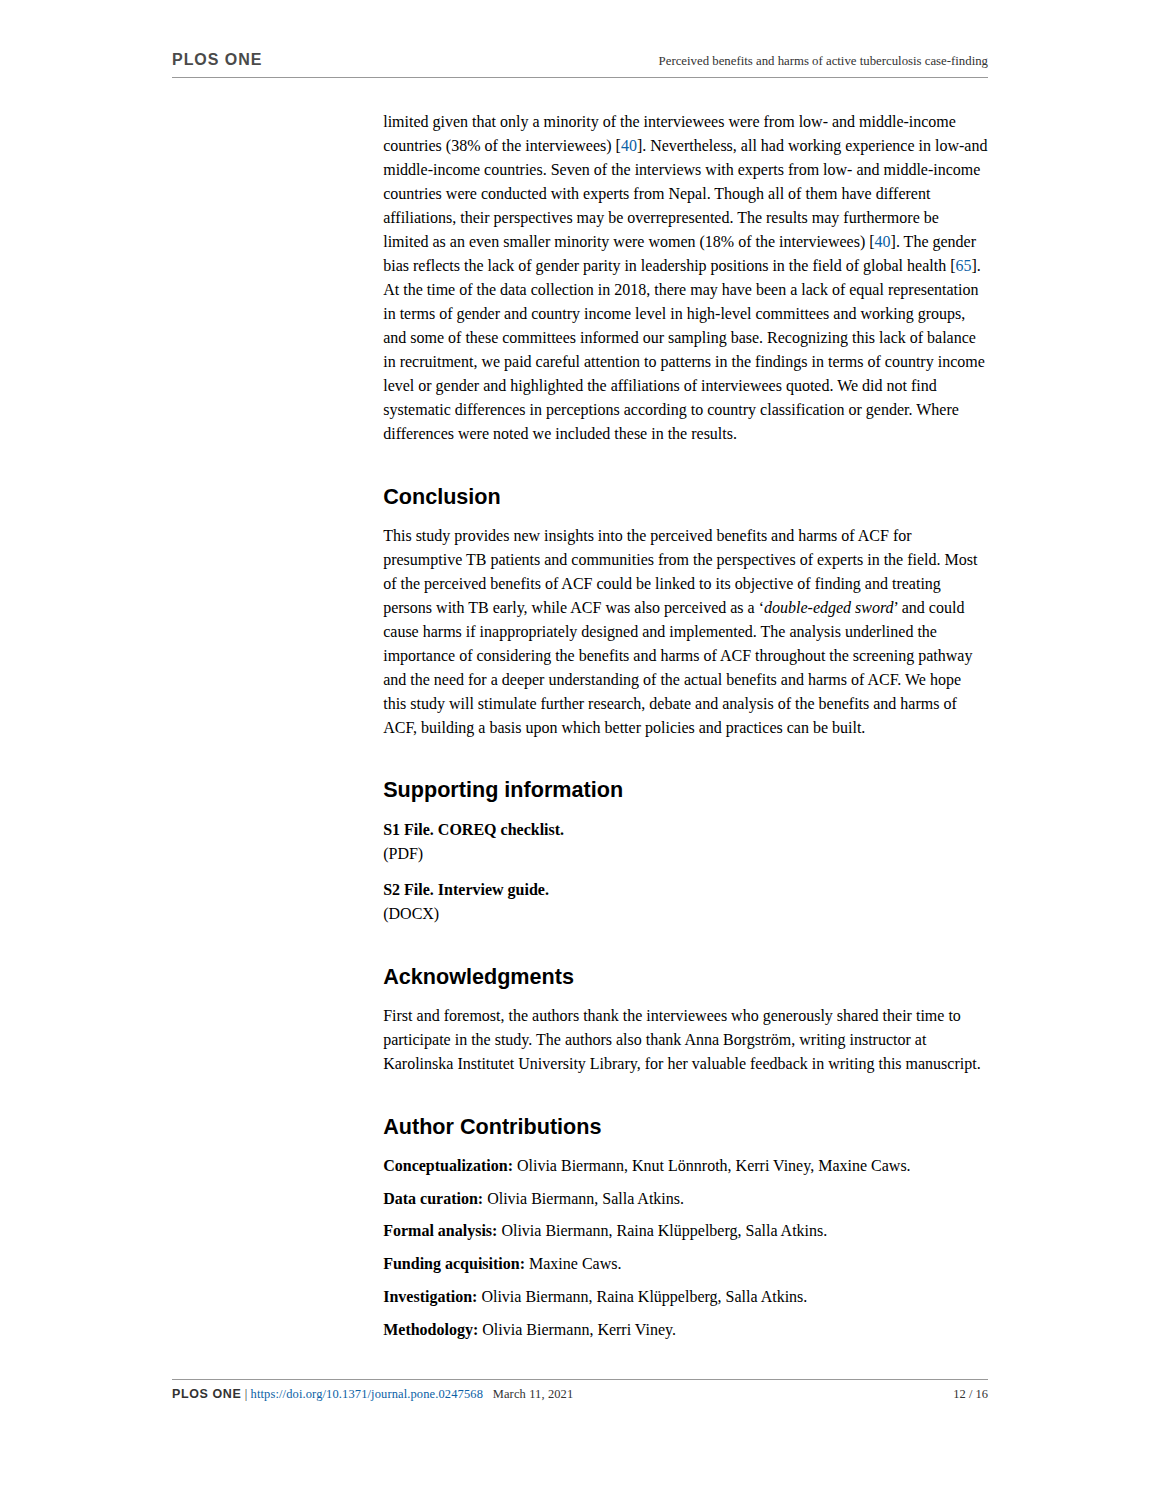PLOS ONE Perceived benefits and harms of active tuberculosis case-finding
limited given that only a minority of the interviewees were from low- and middle-income countries (38% of the interviewees) [40]. Nevertheless, all had working experience in low-and middle-income countries. Seven of the interviews with experts from low- and middle-income countries were conducted with experts from Nepal. Though all of them have different affiliations, their perspectives may be overrepresented. The results may furthermore be limited as an even smaller minority were women (18% of the interviewees) [40]. The gender bias reflects the lack of gender parity in leadership positions in the field of global health [65]. At the time of the data collection in 2018, there may have been a lack of equal representation in terms of gender and country income level in high-level committees and working groups, and some of these committees informed our sampling base. Recognizing this lack of balance in recruitment, we paid careful attention to patterns in the findings in terms of country income level or gender and highlighted the affiliations of interviewees quoted. We did not find systematic differences in perceptions according to country classification or gender. Where differences were noted we included these in the results.
Conclusion
This study provides new insights into the perceived benefits and harms of ACF for presumptive TB patients and communities from the perspectives of experts in the field. Most of the perceived benefits of ACF could be linked to its objective of finding and treating persons with TB early, while ACF was also perceived as a ‘double-edged sword’ and could cause harms if inappropriately designed and implemented. The analysis underlined the importance of considering the benefits and harms of ACF throughout the screening pathway and the need for a deeper understanding of the actual benefits and harms of ACF. We hope this study will stimulate further research, debate and analysis of the benefits and harms of ACF, building a basis upon which better policies and practices can be built.
Supporting information
S1 File. COREQ checklist.
(PDF)
S2 File. Interview guide.
(DOCX)
Acknowledgments
First and foremost, the authors thank the interviewees who generously shared their time to participate in the study. The authors also thank Anna Borgström, writing instructor at Karolinska Institutet University Library, for her valuable feedback in writing this manuscript.
Author Contributions
Conceptualization: Olivia Biermann, Knut Lönnroth, Kerri Viney, Maxine Caws.
Data curation: Olivia Biermann, Salla Atkins.
Formal analysis: Olivia Biermann, Raina Klüppelberg, Salla Atkins.
Funding acquisition: Maxine Caws.
Investigation: Olivia Biermann, Raina Klüppelberg, Salla Atkins.
Methodology: Olivia Biermann, Kerri Viney.
PLOS ONE | https://doi.org/10.1371/journal.pone.0247568 March 11, 2021 12 / 16